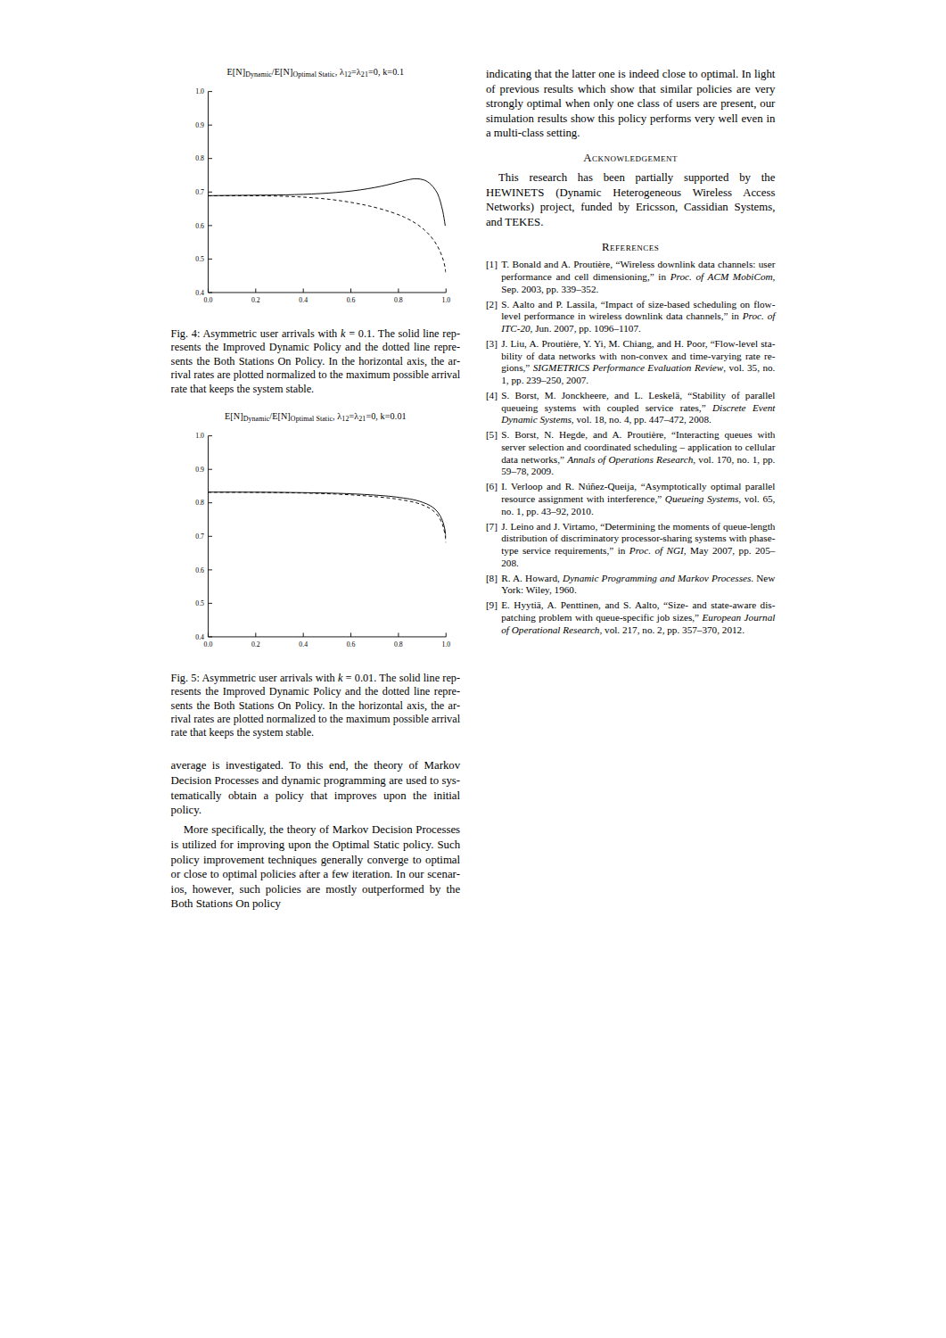E[N]Dynamic/E[N]Optimal Static, λ12=λ21=0, k=0.1
0.4 0.5 0.6 0.7 0.8 0.9 1.0 0.0 0.2 0.4 0.6 0.8 1.0
Fig. 4: Asymmetric user arrivals with k = 0.1. The solid line represents the Improved Dynamic Policy and the dotted line represents the Both Stations On Policy. In the horizontal axis, the arrival rates are plotted normalized to the maximum possible arrival rate that keeps the system stable.
E[N]Dynamic/E[N]Optimal Static, λ12=λ21=0, k=0.01
0.4 0.5 0.6 0.7 0.8 0.9 1.0 0.0 0.2 0.4 0.6 0.8 1.0
Fig. 5: Asymmetric user arrivals with k = 0.01. The solid line represents the Improved Dynamic Policy and the dotted line represents the Both Stations On Policy. In the horizontal axis, the arrival rates are plotted normalized to the maximum possible arrival rate that keeps the system stable.
average is investigated. To this end, the theory of Markov Decision Processes and dynamic programming are used to systematically obtain a policy that improves upon the initial policy.
More specifically, the theory of Markov Decision Processes is utilized for improving upon the Optimal Static policy. Such policy improvement techniques generally converge to optimal or close to optimal policies after a few iteration. In our scenarios, however, such policies are mostly outperformed by the Both Stations On policy
indicating that the latter one is indeed close to optimal. In light of previous results which show that similar policies are very strongly optimal when only one class of users are present, our simulation results show this policy performs very well even in a multi-class setting.
Acknowledgement
This research has been partially supported by the HEWINETS (Dynamic Heterogeneous Wireless Access Networks) project, funded by Ericsson, Cassidian Systems, and TEKES.
References
[1] T. Bonald and A. Proutière, “Wireless downlink data channels: user performance and cell dimensioning,” in Proc. of ACM MobiCom, Sep. 2003, pp. 339–352.
[2] S. Aalto and P. Lassila, “Impact of size-based scheduling on flow-level performance in wireless downlink data channels,” in Proc. of ITC-20, Jun. 2007, pp. 1096–1107.
[3] J. Liu, A. Proutière, Y. Yi, M. Chiang, and H. Poor, “Flow-level stability of data networks with non-convex and time-varying rate regions,” SIGMETRICS Performance Evaluation Review, vol. 35, no. 1, pp. 239–250, 2007.
[4] S. Borst, M. Jonckheere, and L. Leskelä, “Stability of parallel queueing systems with coupled service rates,” Discrete Event Dynamic Systems, vol. 18, no. 4, pp. 447–472, 2008.
[5] S. Borst, N. Hegde, and A. Proutière, “Interacting queues with server selection and coordinated scheduling – application to cellular data networks,” Annals of Operations Research, vol. 170, no. 1, pp. 59–78, 2009.
[6] I. Verloop and R. Núñez-Queija, “Asymptotically optimal parallel resource assignment with interference,” Queueing Systems, vol. 65, no. 1, pp. 43–92, 2010.
[7] J. Leino and J. Virtamo, “Determining the moments of queue-length distribution of discriminatory processor-sharing systems with phase-type service requirements,” in Proc. of NGI, May 2007, pp. 205–208.
[8] R. A. Howard, Dynamic Programming and Markov Processes. New York: Wiley, 1960.
[9] E. Hyytiä, A. Penttinen, and S. Aalto, “Size- and state-aware dispatching problem with queue-specific job sizes,” European Journal of Operational Research, vol. 217, no. 2, pp. 357–370, 2012.